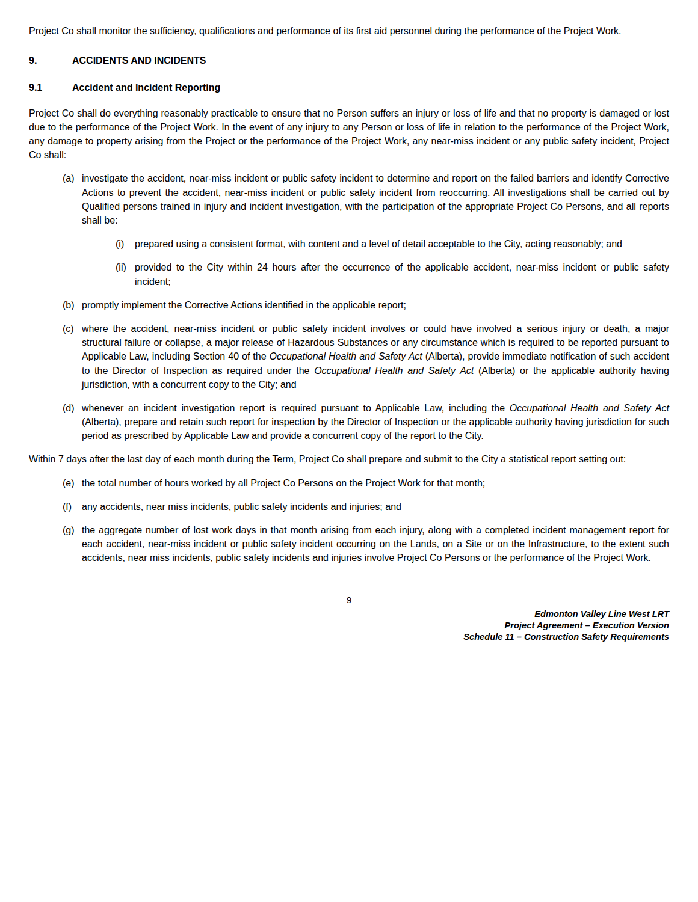Project Co shall monitor the sufficiency, qualifications and performance of its first aid personnel during the performance of the Project Work.
9. ACCIDENTS AND INCIDENTS
9.1 Accident and Incident Reporting
Project Co shall do everything reasonably practicable to ensure that no Person suffers an injury or loss of life and that no property is damaged or lost due to the performance of the Project Work. In the event of any injury to any Person or loss of life in relation to the performance of the Project Work, any damage to property arising from the Project or the performance of the Project Work, any near-miss incident or any public safety incident, Project Co shall:
(a)
investigate the accident, near-miss incident or public safety incident to determine and report on the failed barriers and identify Corrective Actions to prevent the accident, near-miss incident or public safety incident from reoccurring. All investigations shall be carried out by Qualified persons trained in injury and incident investigation, with the participation of the appropriate Project Co Persons, and all reports shall be:
(i)
prepared using a consistent format, with content and a level of detail acceptable to the City, acting reasonably; and
(ii)
provided to the City within 24 hours after the occurrence of the applicable accident, near-miss incident or public safety incident;
(b)
promptly implement the Corrective Actions identified in the applicable report;
(c)
where the accident, near-miss incident or public safety incident involves or could have involved a serious injury or death, a major structural failure or collapse, a major release of Hazardous Substances or any circumstance which is required to be reported pursuant to Applicable Law, including Section 40 of the Occupational Health and Safety Act (Alberta), provide immediate notification of such accident to the Director of Inspection as required under the Occupational Health and Safety Act (Alberta) or the applicable authority having jurisdiction, with a concurrent copy to the City; and
(d)
whenever an incident investigation report is required pursuant to Applicable Law, including the Occupational Health and Safety Act (Alberta), prepare and retain such report for inspection by the Director of Inspection or the applicable authority having jurisdiction for such period as prescribed by Applicable Law and provide a concurrent copy of the report to the City.
Within 7 days after the last day of each month during the Term, Project Co shall prepare and submit to the City a statistical report setting out:
(e)
the total number of hours worked by all Project Co Persons on the Project Work for that month;
(f)
any accidents, near miss incidents, public safety incidents and injuries; and
(g)
the aggregate number of lost work days in that month arising from each injury, along with a completed incident management report for each accident, near-miss incident or public safety incident occurring on the Lands, on a Site or on the Infrastructure, to the extent such accidents, near miss incidents, public safety incidents and injuries involve Project Co Persons or the performance of the Project Work.
9
Edmonton Valley Line West LRT
Project Agreement – Execution Version
Schedule 11 – Construction Safety Requirements